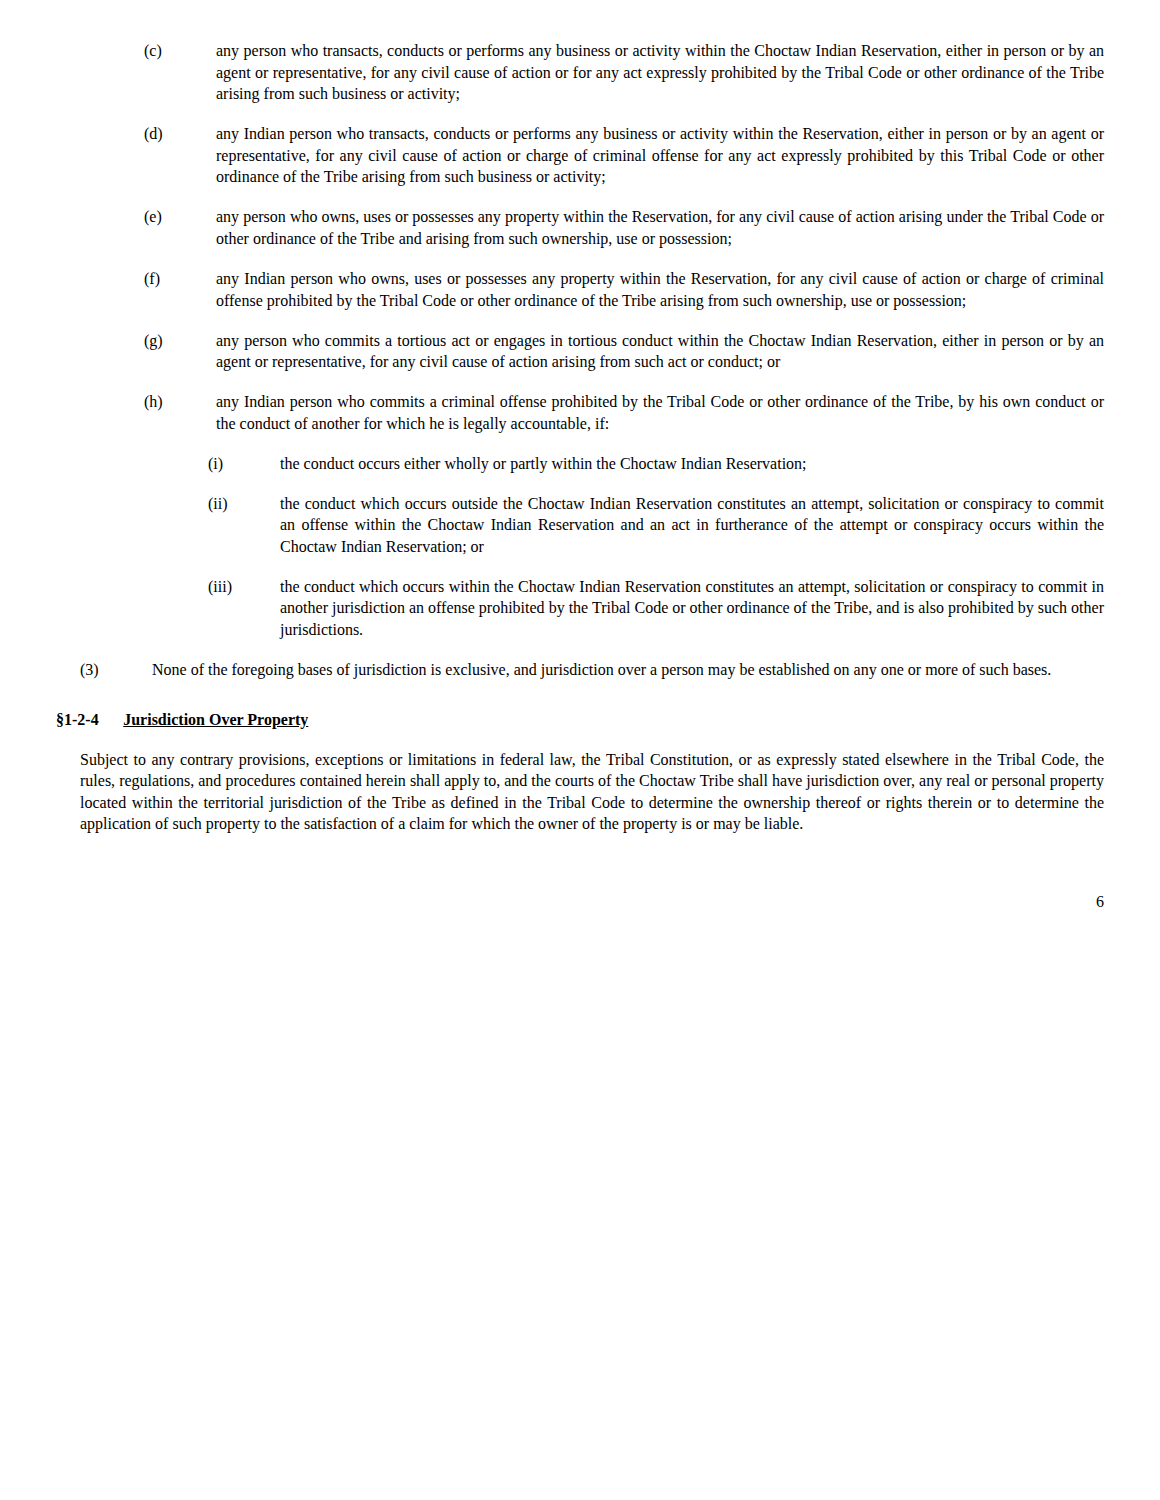(c) any person who transacts, conducts or performs any business or activity within the Choctaw Indian Reservation, either in person or by an agent or representative, for any civil cause of action or for any act expressly prohibited by the Tribal Code or other ordinance of the Tribe arising from such business or activity;
(d) any Indian person who transacts, conducts or performs any business or activity within the Reservation, either in person or by an agent or representative, for any civil cause of action or charge of criminal offense for any act expressly prohibited by this Tribal Code or other ordinance of the Tribe arising from such business or activity;
(e) any person who owns, uses or possesses any property within the Reservation, for any civil cause of action arising under the Tribal Code or other ordinance of the Tribe and arising from such ownership, use or possession;
(f) any Indian person who owns, uses or possesses any property within the Reservation, for any civil cause of action or charge of criminal offense prohibited by the Tribal Code or other ordinance of the Tribe arising from such ownership, use or possession;
(g) any person who commits a tortious act or engages in tortious conduct within the Choctaw Indian Reservation, either in person or by an agent or representative, for any civil cause of action arising from such act or conduct; or
(h) any Indian person who commits a criminal offense prohibited by the Tribal Code or other ordinance of the Tribe, by his own conduct or the conduct of another for which he is legally accountable, if:
(i) the conduct occurs either wholly or partly within the Choctaw Indian Reservation;
(ii) the conduct which occurs outside the Choctaw Indian Reservation constitutes an attempt, solicitation or conspiracy to commit an offense within the Choctaw Indian Reservation and an act in furtherance of the attempt or conspiracy occurs within the Choctaw Indian Reservation; or
(iii) the conduct which occurs within the Choctaw Indian Reservation constitutes an attempt, solicitation or conspiracy to commit in another jurisdiction an offense prohibited by the Tribal Code or other ordinance of the Tribe, and is also prohibited by such other jurisdictions.
(3) None of the foregoing bases of jurisdiction is exclusive, and jurisdiction over a person may be established on any one or more of such bases.
§1-2-4 Jurisdiction Over Property
Subject to any contrary provisions, exceptions or limitations in federal law, the Tribal Constitution, or as expressly stated elsewhere in the Tribal Code, the rules, regulations, and procedures contained herein shall apply to, and the courts of the Choctaw Tribe shall have jurisdiction over, any real or personal property located within the territorial jurisdiction of the Tribe as defined in the Tribal Code to determine the ownership thereof or rights therein or to determine the application of such property to the satisfaction of a claim for which the owner of the property is or may be liable.
6